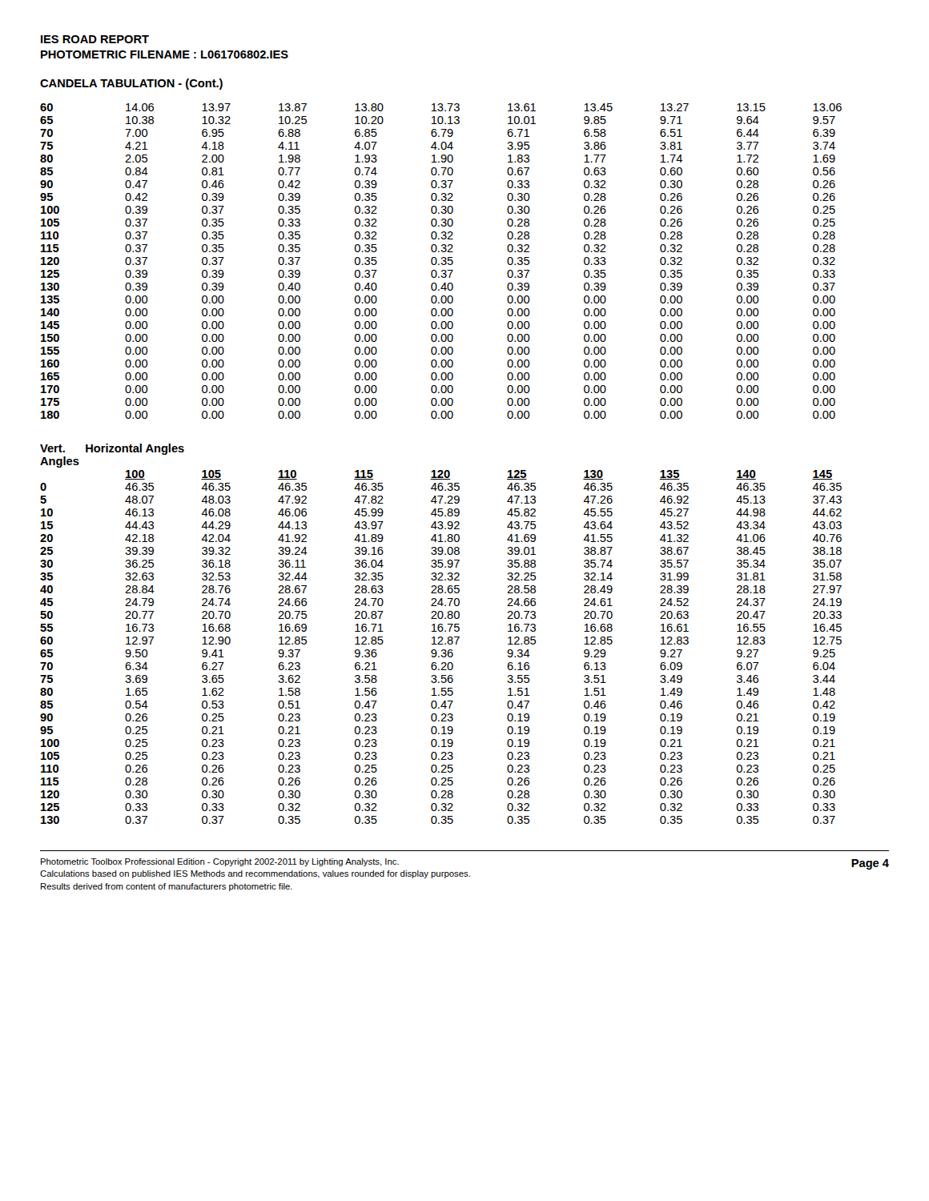IES ROAD REPORT
PHOTOMETRIC FILENAME : L061706802.IES
CANDELA TABULATION - (Cont.)
| 60 | 14.06 | 13.97 | 13.87 | 13.80 | 13.73 | 13.61 | 13.45 | 13.27 | 13.15 | 13.06 |
| 65 | 10.38 | 10.32 | 10.25 | 10.20 | 10.13 | 10.01 | 9.85 | 9.71 | 9.64 | 9.57 |
| 70 | 7.00 | 6.95 | 6.88 | 6.85 | 6.79 | 6.71 | 6.58 | 6.51 | 6.44 | 6.39 |
| 75 | 4.21 | 4.18 | 4.11 | 4.07 | 4.04 | 3.95 | 3.86 | 3.81 | 3.77 | 3.74 |
| 80 | 2.05 | 2.00 | 1.98 | 1.93 | 1.90 | 1.83 | 1.77 | 1.74 | 1.72 | 1.69 |
| 85 | 0.84 | 0.81 | 0.77 | 0.74 | 0.70 | 0.67 | 0.63 | 0.60 | 0.60 | 0.56 |
| 90 | 0.47 | 0.46 | 0.42 | 0.39 | 0.37 | 0.33 | 0.32 | 0.30 | 0.28 | 0.26 |
| 95 | 0.42 | 0.39 | 0.39 | 0.35 | 0.32 | 0.30 | 0.28 | 0.26 | 0.26 | 0.26 |
| 100 | 0.39 | 0.37 | 0.35 | 0.32 | 0.30 | 0.30 | 0.26 | 0.26 | 0.26 | 0.25 |
| 105 | 0.37 | 0.35 | 0.33 | 0.32 | 0.30 | 0.28 | 0.28 | 0.26 | 0.26 | 0.25 |
| 110 | 0.37 | 0.35 | 0.35 | 0.32 | 0.32 | 0.28 | 0.28 | 0.28 | 0.28 | 0.28 |
| 115 | 0.37 | 0.35 | 0.35 | 0.35 | 0.32 | 0.32 | 0.32 | 0.32 | 0.28 | 0.28 |
| 120 | 0.37 | 0.37 | 0.37 | 0.35 | 0.35 | 0.35 | 0.33 | 0.32 | 0.32 | 0.32 |
| 125 | 0.39 | 0.39 | 0.39 | 0.37 | 0.37 | 0.37 | 0.35 | 0.35 | 0.35 | 0.33 |
| 130 | 0.39 | 0.39 | 0.40 | 0.40 | 0.40 | 0.39 | 0.39 | 0.39 | 0.39 | 0.37 |
| 135 | 0.00 | 0.00 | 0.00 | 0.00 | 0.00 | 0.00 | 0.00 | 0.00 | 0.00 | 0.00 |
| 140 | 0.00 | 0.00 | 0.00 | 0.00 | 0.00 | 0.00 | 0.00 | 0.00 | 0.00 | 0.00 |
| 145 | 0.00 | 0.00 | 0.00 | 0.00 | 0.00 | 0.00 | 0.00 | 0.00 | 0.00 | 0.00 |
| 150 | 0.00 | 0.00 | 0.00 | 0.00 | 0.00 | 0.00 | 0.00 | 0.00 | 0.00 | 0.00 |
| 155 | 0.00 | 0.00 | 0.00 | 0.00 | 0.00 | 0.00 | 0.00 | 0.00 | 0.00 | 0.00 |
| 160 | 0.00 | 0.00 | 0.00 | 0.00 | 0.00 | 0.00 | 0.00 | 0.00 | 0.00 | 0.00 |
| 165 | 0.00 | 0.00 | 0.00 | 0.00 | 0.00 | 0.00 | 0.00 | 0.00 | 0.00 | 0.00 |
| 170 | 0.00 | 0.00 | 0.00 | 0.00 | 0.00 | 0.00 | 0.00 | 0.00 | 0.00 | 0.00 |
| 175 | 0.00 | 0.00 | 0.00 | 0.00 | 0.00 | 0.00 | 0.00 | 0.00 | 0.00 | 0.00 |
| 180 | 0.00 | 0.00 | 0.00 | 0.00 | 0.00 | 0.00 | 0.00 | 0.00 | 0.00 | 0.00 |
Vert. Horizontal Angles Angles
| | 100 | 105 | 110 | 115 | 120 | 125 | 130 | 135 | 140 | 145 |
| --- | --- | --- | --- | --- | --- | --- | --- | --- | --- | --- |
| 0 | 46.35 | 46.35 | 46.35 | 46.35 | 46.35 | 46.35 | 46.35 | 46.35 | 46.35 | 46.35 |
| 5 | 48.07 | 48.03 | 47.92 | 47.82 | 47.29 | 47.13 | 47.26 | 46.92 | 45.13 | 37.43 |
| 10 | 46.13 | 46.08 | 46.06 | 45.99 | 45.89 | 45.82 | 45.55 | 45.27 | 44.98 | 44.62 |
| 15 | 44.43 | 44.29 | 44.13 | 43.97 | 43.92 | 43.75 | 43.64 | 43.52 | 43.34 | 43.03 |
| 20 | 42.18 | 42.04 | 41.92 | 41.89 | 41.80 | 41.69 | 41.55 | 41.32 | 41.06 | 40.76 |
| 25 | 39.39 | 39.32 | 39.24 | 39.16 | 39.08 | 39.01 | 38.87 | 38.67 | 38.45 | 38.18 |
| 30 | 36.25 | 36.18 | 36.11 | 36.04 | 35.97 | 35.88 | 35.74 | 35.57 | 35.34 | 35.07 |
| 35 | 32.63 | 32.53 | 32.44 | 32.35 | 32.32 | 32.25 | 32.14 | 31.99 | 31.81 | 31.58 |
| 40 | 28.84 | 28.76 | 28.67 | 28.63 | 28.65 | 28.58 | 28.49 | 28.39 | 28.18 | 27.97 |
| 45 | 24.79 | 24.74 | 24.66 | 24.70 | 24.70 | 24.66 | 24.61 | 24.52 | 24.37 | 24.19 |
| 50 | 20.77 | 20.70 | 20.75 | 20.87 | 20.80 | 20.73 | 20.70 | 20.63 | 20.47 | 20.33 |
| 55 | 16.73 | 16.68 | 16.69 | 16.71 | 16.75 | 16.73 | 16.68 | 16.61 | 16.55 | 16.45 |
| 60 | 12.97 | 12.90 | 12.85 | 12.85 | 12.87 | 12.85 | 12.85 | 12.83 | 12.83 | 12.75 |
| 65 | 9.50 | 9.41 | 9.37 | 9.36 | 9.36 | 9.34 | 9.29 | 9.27 | 9.27 | 9.25 |
| 70 | 6.34 | 6.27 | 6.23 | 6.21 | 6.20 | 6.16 | 6.13 | 6.09 | 6.07 | 6.04 |
| 75 | 3.69 | 3.65 | 3.62 | 3.58 | 3.56 | 3.55 | 3.51 | 3.49 | 3.46 | 3.44 |
| 80 | 1.65 | 1.62 | 1.58 | 1.56 | 1.55 | 1.51 | 1.51 | 1.49 | 1.49 | 1.48 |
| 85 | 0.54 | 0.53 | 0.51 | 0.47 | 0.47 | 0.47 | 0.46 | 0.46 | 0.46 | 0.42 |
| 90 | 0.26 | 0.25 | 0.23 | 0.23 | 0.23 | 0.19 | 0.19 | 0.19 | 0.21 | 0.19 |
| 95 | 0.25 | 0.21 | 0.21 | 0.23 | 0.19 | 0.19 | 0.19 | 0.19 | 0.19 | 0.19 |
| 100 | 0.25 | 0.23 | 0.23 | 0.23 | 0.19 | 0.19 | 0.19 | 0.21 | 0.21 | 0.21 |
| 105 | 0.25 | 0.23 | 0.23 | 0.23 | 0.23 | 0.23 | 0.23 | 0.23 | 0.23 | 0.21 |
| 110 | 0.26 | 0.26 | 0.23 | 0.25 | 0.25 | 0.23 | 0.23 | 0.23 | 0.23 | 0.25 |
| 115 | 0.28 | 0.26 | 0.26 | 0.26 | 0.25 | 0.26 | 0.26 | 0.26 | 0.26 | 0.26 |
| 120 | 0.30 | 0.30 | 0.30 | 0.30 | 0.28 | 0.28 | 0.30 | 0.30 | 0.30 | 0.30 |
| 125 | 0.33 | 0.33 | 0.32 | 0.32 | 0.32 | 0.32 | 0.32 | 0.32 | 0.33 | 0.33 |
| 130 | 0.37 | 0.37 | 0.35 | 0.35 | 0.35 | 0.35 | 0.35 | 0.35 | 0.35 | 0.37 |
Page 4 Photometric Toolbox Professional Edition - Copyright 2002-2011 by Lighting Analysts, Inc.
Calculations based on published IES Methods and recommendations, values rounded for display purposes.
Results derived from content of manufacturers photometric file.